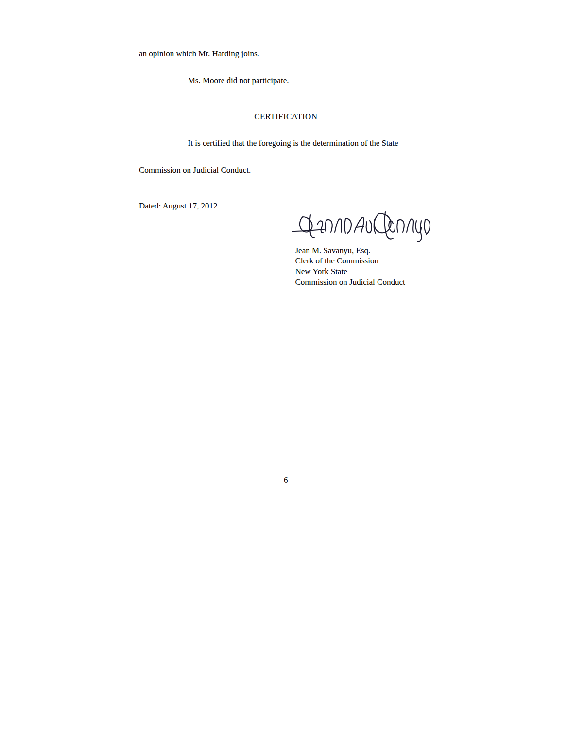an opinion which Mr. Harding joins.
Ms. Moore did not participate.
CERTIFICATION
It is certified that the foregoing is the determination of the State
Commission on Judicial Conduct.
Dated: August 17, 2012
Jean M. Savanyu, Esq.
Clerk of the Commission
New York State
Commission on Judicial Conduct
6